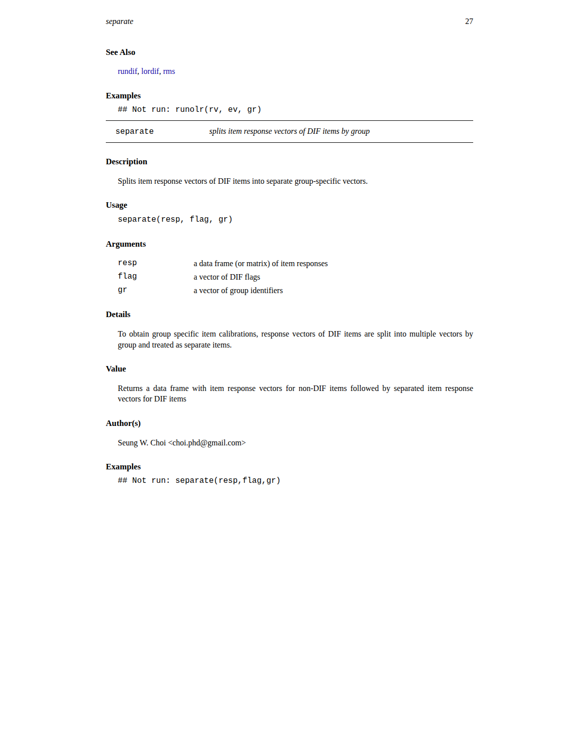separate 27
See Also
rundif, lordif, rms
Examples
## Not run: runolr(rv, ev, gr)
separate splits item response vectors of DIF items by group
Description
Splits item response vectors of DIF items into separate group-specific vectors.
Usage
separate(resp, flag, gr)
Arguments
resp
a data frame (or matrix) of item responses
flag
a vector of DIF flags
gr
a vector of group identifiers
Details
To obtain group specific item calibrations, response vectors of DIF items are split into multiple vectors by group and treated as separate items.
Value
Returns a data frame with item response vectors for non-DIF items followed by separated item response vectors for DIF items
Author(s)
Seung W. Choi <choi.phd@gmail.com>
Examples
## Not run: separate(resp,flag,gr)